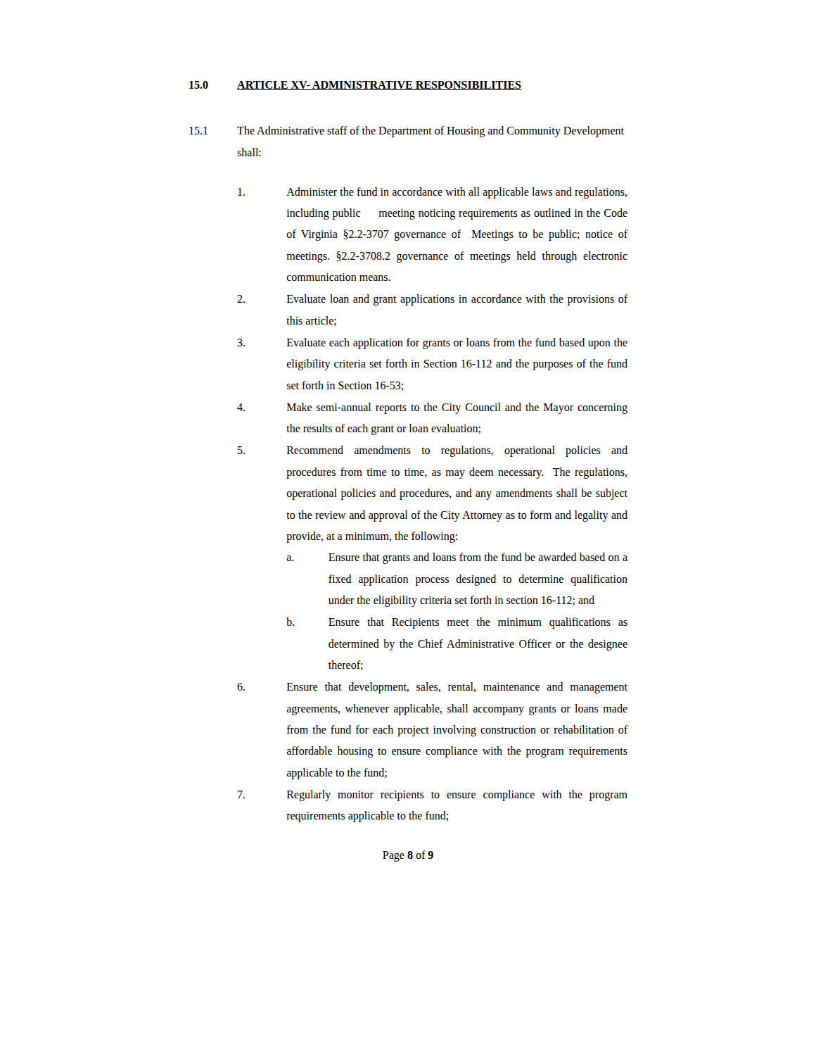15.0 ARTICLE XV- ADMINISTRATIVE RESPONSIBILITIES
15.1 The Administrative staff of the Department of Housing and Community Development shall:
1. Administer the fund in accordance with all applicable laws and regulations, including public meeting noticing requirements as outlined in the Code of Virginia §2.2-3707 governance of Meetings to be public; notice of meetings. §2.2-3708.2 governance of meetings held through electronic communication means.
2. Evaluate loan and grant applications in accordance with the provisions of this article;
3. Evaluate each application for grants or loans from the fund based upon the eligibility criteria set forth in Section 16-112 and the purposes of the fund set forth in Section 16-53;
4. Make semi-annual reports to the City Council and the Mayor concerning the results of each grant or loan evaluation;
5. Recommend amendments to regulations, operational policies and procedures from time to time, as may deem necessary. The regulations, operational policies and procedures, and any amendments shall be subject to the review and approval of the City Attorney as to form and legality and provide, at a minimum, the following:
a. Ensure that grants and loans from the fund be awarded based on a fixed application process designed to determine qualification under the eligibility criteria set forth in section 16-112; and
b. Ensure that Recipients meet the minimum qualifications as determined by the Chief Administrative Officer or the designee thereof;
6. Ensure that development, sales, rental, maintenance and management agreements, whenever applicable, shall accompany grants or loans made from the fund for each project involving construction or rehabilitation of affordable housing to ensure compliance with the program requirements applicable to the fund;
7. Regularly monitor recipients to ensure compliance with the program requirements applicable to the fund;
Page 8 of 9